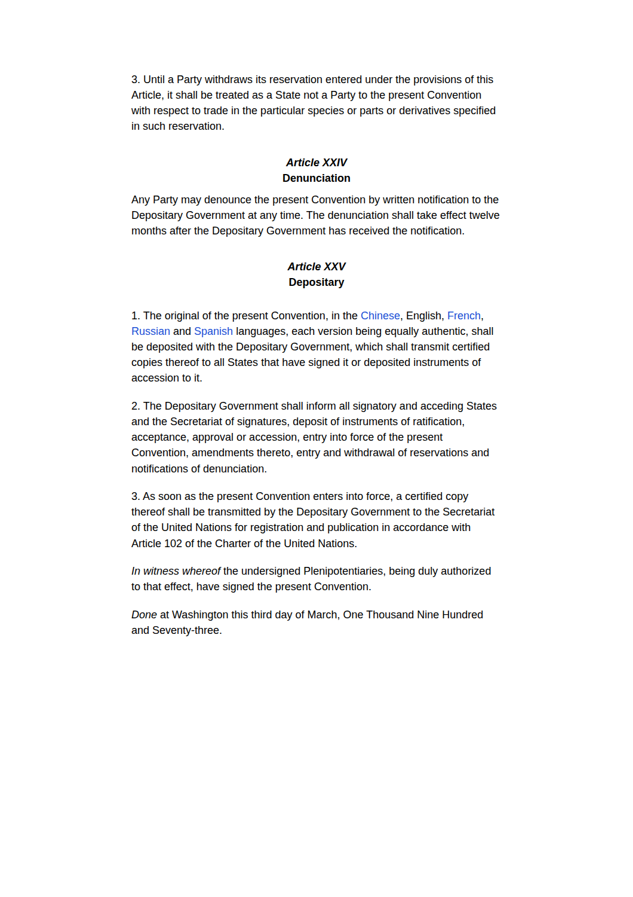3. Until a Party withdraws its reservation entered under the provisions of this Article, it shall be treated as a State not a Party to the present Convention with respect to trade in the particular species or parts or derivatives specified in such reservation.
Article XXIV
Denunciation
Any Party may denounce the present Convention by written notification to the Depositary Government at any time. The denunciation shall take effect twelve months after the Depositary Government has received the notification.
Article XXV
Depositary
1. The original of the present Convention, in the Chinese, English, French, Russian and Spanish languages, each version being equally authentic, shall be deposited with the Depositary Government, which shall transmit certified copies thereof to all States that have signed it or deposited instruments of accession to it.
2. The Depositary Government shall inform all signatory and acceding States and the Secretariat of signatures, deposit of instruments of ratification, acceptance, approval or accession, entry into force of the present Convention, amendments thereto, entry and withdrawal of reservations and notifications of denunciation.
3. As soon as the present Convention enters into force, a certified copy thereof shall be transmitted by the Depositary Government to the Secretariat of the United Nations for registration and publication in accordance with Article 102 of the Charter of the United Nations.
In witness whereof the undersigned Plenipotentiaries, being duly authorized to that effect, have signed the present Convention.
Done at Washington this third day of March, One Thousand Nine Hundred and Seventy-three.